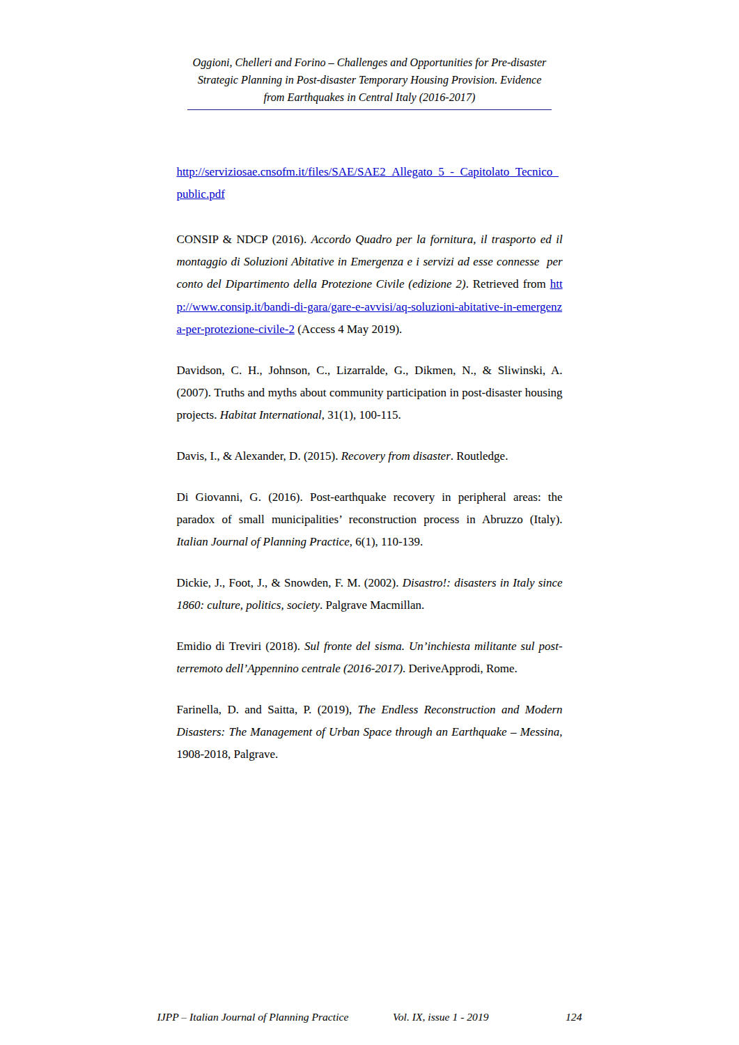Oggioni, Chelleri and Forino – Challenges and Opportunities for Pre-disaster Strategic Planning in Post-disaster Temporary Housing Provision. Evidence from Earthquakes in Central Italy (2016-2017)
http://serviziosae.cnsofm.it/files/SAE/SAE2_Allegato_5_-_Capitolato_Tecnico_public.pdf
CONSIP & NDCP (2016). Accordo Quadro per la fornitura, il trasporto ed il montaggio di Soluzioni Abitative in Emergenza e i servizi ad esse connesse per conto del Dipartimento della Protezione Civile (edizione 2). Retrieved from http://www.consip.it/bandi-di-gara/gare-e-avvisi/aq-soluzioni-abitative-in-emergenza-per-protezione-civile-2 (Access 4 May 2019).
Davidson, C. H., Johnson, C., Lizarralde, G., Dikmen, N., & Sliwinski, A. (2007). Truths and myths about community participation in post-disaster housing projects. Habitat International, 31(1), 100-115.
Davis, I., & Alexander, D. (2015). Recovery from disaster. Routledge.
Di Giovanni, G. (2016). Post-earthquake recovery in peripheral areas: the paradox of small municipalities’ reconstruction process in Abruzzo (Italy). Italian Journal of Planning Practice, 6(1), 110-139.
Dickie, J., Foot, J., & Snowden, F. M. (2002). Disastro!: disasters in Italy since 1860: culture, politics, society. Palgrave Macmillan.
Emidio di Treviri (2018). Sul fronte del sisma. Un’inchiesta militante sul post-terremoto dell’Appennino centrale (2016-2017). DeriveApprodi, Rome.
Farinella, D. and Saitta, P. (2019), The Endless Reconstruction and Modern Disasters: The Management of Urban Space through an Earthquake – Messina, 1908-2018, Palgrave.
IJPP – Italian Journal of Planning Practice Vol. IX, issue 1 - 2019 124